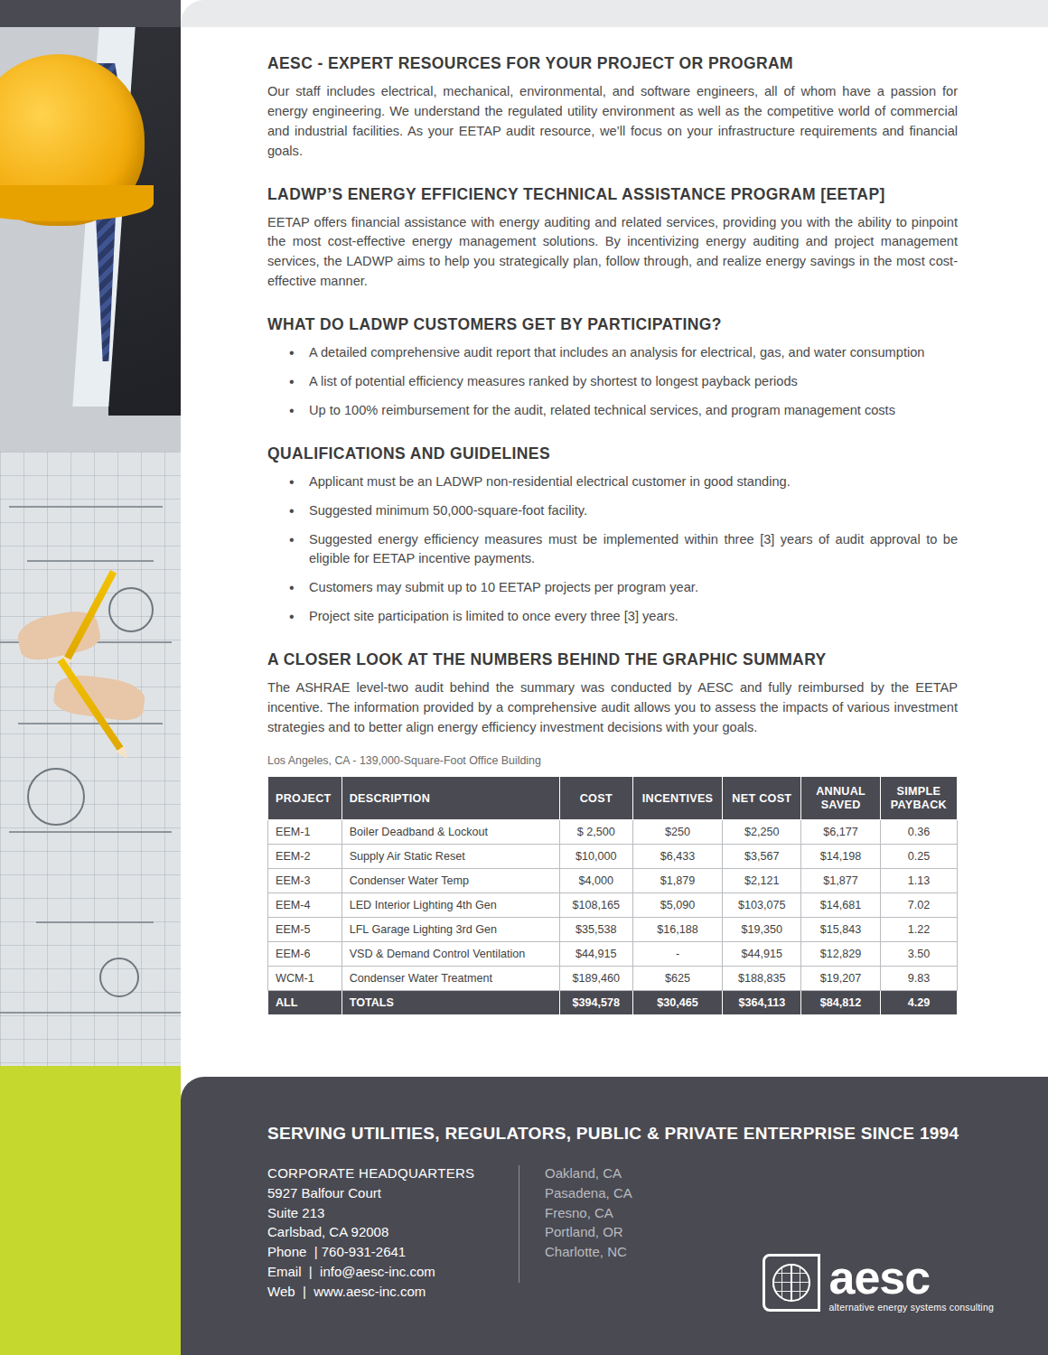AESC - Expert Resources for Your Project or Program
Our staff includes electrical, mechanical, environmental, and software engineers, all of whom have a passion for energy engineering. We understand the regulated utility environment as well as the competitive world of commercial and industrial facilities. As your EETAP audit resource, we’ll focus on your infrastructure requirements and financial goals.
LADWP’s Energy Efficiency Technical Assistance Program [EETAP]
EETAP offers financial assistance with energy auditing and related services, providing you with the ability to pinpoint the most cost-effective energy management solutions. By incentivizing energy auditing and project management services, the LADWP aims to help you strategically plan, follow through, and realize energy savings in the most cost-effective manner.
What Do LADWP Customers Get By Participating?
A detailed comprehensive audit report that includes an analysis for electrical, gas, and water consumption
A list of potential efficiency measures ranked by shortest to longest payback periods
Up to 100% reimbursement for the audit, related technical services, and program management costs
Qualifications and Guidelines
Applicant must be an LADWP non-residential electrical customer in good standing.
Suggested minimum 50,000-square-foot facility.
Suggested energy efficiency measures must be implemented within three [3] years of audit approval to be eligible for EETAP incentive payments.
Customers may submit up to 10 EETAP projects per program year.
Project site participation is limited to once every three [3] years.
A Closer Look at the Numbers Behind the Graphic Summary
The ASHRAE level-two audit behind the summary was conducted by AESC and fully reimbursed by the EETAP incentive. The information provided by a comprehensive audit allows you to assess the impacts of various investment strategies and to better align energy efficiency investment decisions with your goals.
Los Angeles, CA - 139,000-Square-Foot Office Building
| Project | Description | Cost | Incentives | Net Cost | Annual Saved | Simple Payback |
| --- | --- | --- | --- | --- | --- | --- |
| EEM-1 | Boiler Deadband & Lockout | $ 2,500 | $250 | $2,250 | $6,177 | 0.36 |
| EEM-2 | Supply Air Static Reset | $10,000 | $6,433 | $3,567 | $14,198 | 0.25 |
| EEM-3 | Condenser Water Temp | $4,000 | $1,879 | $2,121 | $1,877 | 1.13 |
| EEM-4 | LED Interior Lighting 4th Gen | $108,165 | $5,090 | $103,075 | $14,681 | 7.02 |
| EEM-5 | LFL Garage Lighting 3rd Gen | $35,538 | $16,188 | $19,350 | $15,843 | 1.22 |
| EEM-6 | VSD & Demand Control Ventilation | $44,915 | - | $44,915 | $12,829 | 3.50 |
| WCM-1 | Condenser Water Treatment | $189,460 | $625 | $188,835 | $19,207 | 9.83 |
| ALL | TOTALS | $394,578 | $30,465 | $364,113 | $84,812 | 4.29 |
Serving Utilities, Regulators, Public & Private Enterprise Since 1994
Corporate Headquarters
5927 Balfour Court
Suite 213
Carlsbad, CA 92008
Phone | 760-931-2641
Email | info@aesc-inc.com
Web | www.aesc-inc.com
Oakland, CA
Pasadena, CA
Fresno, CA
Portland, OR
Charlotte, NC
aesc alternative energy systems consulting